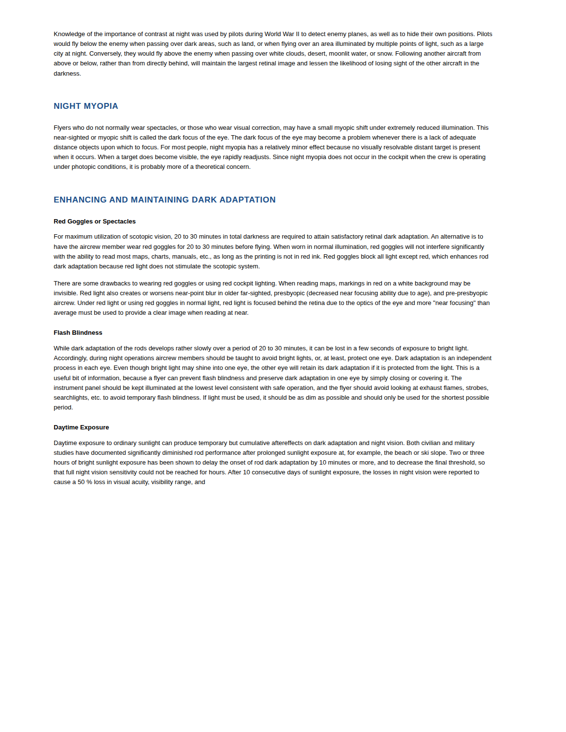Knowledge of the importance of contrast at night was used by pilots during World War II to detect enemy planes, as well as to hide their own positions. Pilots would fly below the enemy when passing over dark areas, such as land, or when flying over an area illuminated by multiple points of light, such as a large city at night. Conversely, they would fly above the enemy when passing over white clouds, desert, moonlit water, or snow. Following another aircraft from above or below, rather than from directly behind, will maintain the largest retinal image and lessen the likelihood of losing sight of the other aircraft in the darkness.
NIGHT MYOPIA
Flyers who do not normally wear spectacles, or those who wear visual correction, may have a small myopic shift under extremely reduced illumination. This near-sighted or myopic shift is called the dark focus of the eye. The dark focus of the eye may become a problem whenever there is a lack of adequate distance objects upon which to focus. For most people, night myopia has a relatively minor effect because no visually resolvable distant target is present when it occurs. When a target does become visible, the eye rapidly readjusts. Since night myopia does not occur in the cockpit when the crew is operating under photopic conditions, it is probably more of a theoretical concern.
ENHANCING AND MAINTAINING DARK ADAPTATION
Red Goggles or Spectacles
For maximum utilization of scotopic vision, 20 to 30 minutes in total darkness are required to attain satisfactory retinal dark adaptation. An alternative is to have the aircrew member wear red goggles for 20 to 30 minutes before flying. When worn in normal illumination, red goggles will not interfere significantly with the ability to read most maps, charts, manuals, etc., as long as the printing is not in red ink. Red goggles block all light except red, which enhances rod dark adaptation because red light does not stimulate the scotopic system.
There are some drawbacks to wearing red goggles or using red cockpit lighting. When reading maps, markings in red on a white background may be invisible. Red light also creates or worsens near-point blur in older far-sighted, presbyopic (decreased near focusing ability due to age), and pre-presbyopic aircrew. Under red light or using red goggles in normal light, red light is focused behind the retina due to the optics of the eye and more "near focusing" than average must be used to provide a clear image when reading at near.
Flash Blindness
While dark adaptation of the rods develops rather slowly over a period of 20 to 30 minutes, it can be lost in a few seconds of exposure to bright light. Accordingly, during night operations aircrew members should be taught to avoid bright lights, or, at least, protect one eye. Dark adaptation is an independent process in each eye. Even though bright light may shine into one eye, the other eye will retain its dark adaptation if it is protected from the light. This is a useful bit of information, because a flyer can prevent flash blindness and preserve dark adaptation in one eye by simply closing or covering it. The instrument panel should be kept illuminated at the lowest level consistent with safe operation, and the flyer should avoid looking at exhaust flames, strobes, searchlights, etc. to avoid temporary flash blindness. If light must be used, it should be as dim as possible and should only be used for the shortest possible period.
Daytime Exposure
Daytime exposure to ordinary sunlight can produce temporary but cumulative aftereffects on dark adaptation and night vision. Both civilian and military studies have documented significantly diminished rod performance after prolonged sunlight exposure at, for example, the beach or ski slope. Two or three hours of bright sunlight exposure has been shown to delay the onset of rod dark adaptation by 10 minutes or more, and to decrease the final threshold, so that full night vision sensitivity could not be reached for hours. After 10 consecutive days of sunlight exposure, the losses in night vision were reported to cause a 50 % loss in visual acuity, visibility range, and